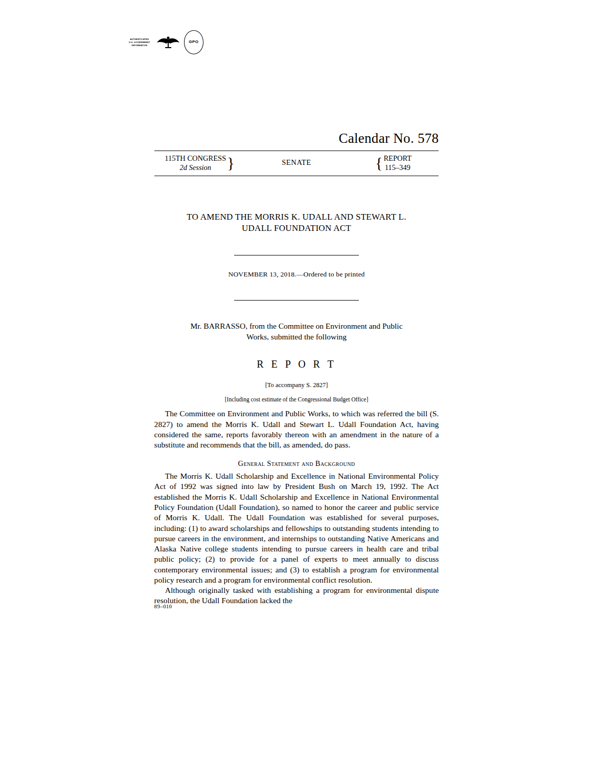AUTHENTICATED
U.S. GOVERNMENT
INFORMATION
GPO
Calendar No. 578
| 115 TH CONGRESS 2d Session } | SENATE | { REPORT 115–349 |
TO AMEND THE MORRIS K. UDALL AND STEWART L.
UDALL FOUNDATION ACT
NOVEMBER 13, 2018.—Ordered to be printed
Mr. BARRASSO, from the Committee on Environment and Public
Works, submitted the following
R E P O R T
[To accompany S. 2827]
[Including cost estimate of the Congressional Budget Office]
The Committee on Environment and Public Works, to which was referred the bill (S. 2827) to amend the Morris K. Udall and Stewart L. Udall Foundation Act, having considered the same, reports favorably thereon with an amendment in the nature of a substitute and recommends that the bill, as amended, do pass.
General Statement and Background
The Morris K. Udall Scholarship and Excellence in National Environmental Policy Act of 1992 was signed into law by President Bush on March 19, 1992. The Act established the Morris K. Udall Scholarship and Excellence in National Environmental Policy Foundation (Udall Foundation), so named to honor the career and public service of Morris K. Udall. The Udall Foundation was established for several purposes, including: (1) to award scholarships and fellowships to outstanding students intending to pursue careers in the environment, and internships to outstanding Native Americans and Alaska Native college students intending to pursue careers in health care and tribal public policy; (2) to provide for a panel of experts to meet annually to discuss contemporary environmental issues; and (3) to establish a program for environmental policy research and a program for environmental conflict resolution.
Although originally tasked with establishing a program for environmental dispute resolution, the Udall Foundation lacked the
89–010